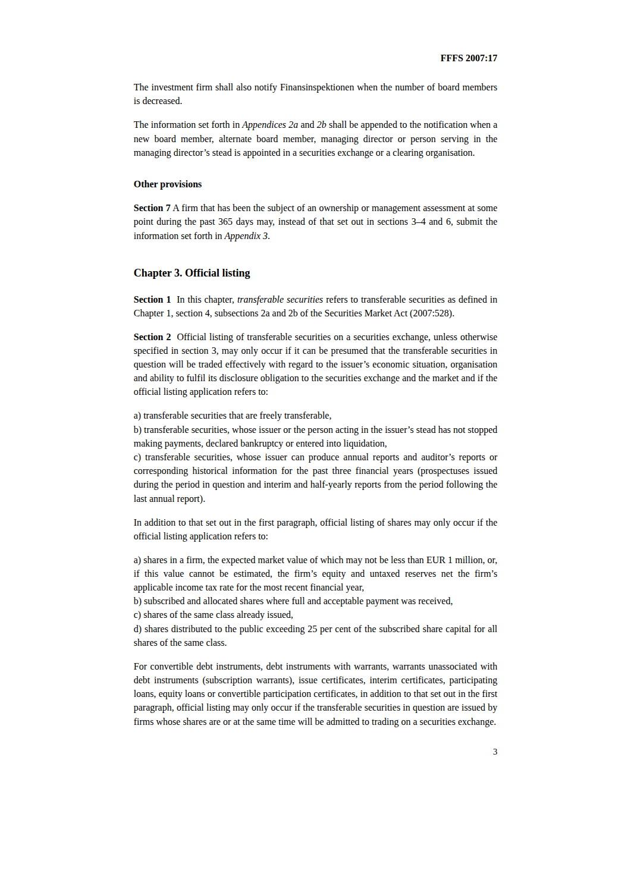FFFS 2007:17
The investment firm shall also notify Finansinspektionen when the number of board members is decreased.
The information set forth in Appendices 2a and 2b shall be appended to the notification when a new board member, alternate board member, managing director or person serving in the managing director’s stead is appointed in a securities exchange or a clearing organisation.
Other provisions
Section 7 A firm that has been the subject of an ownership or management assessment at some point during the past 365 days may, instead of that set out in sections 3–4 and 6, submit the information set forth in Appendix 3.
Chapter 3. Official listing
Section 1 In this chapter, transferable securities refers to transferable securities as defined in Chapter 1, section 4, subsections 2a and 2b of the Securities Market Act (2007:528).
Section 2 Official listing of transferable securities on a securities exchange, unless otherwise specified in section 3, may only occur if it can be presumed that the transferable securities in question will be traded effectively with regard to the issuer’s economic situation, organisation and ability to fulfil its disclosure obligation to the securities exchange and the market and if the official listing application refers to:
a) transferable securities that are freely transferable,
b) transferable securities, whose issuer or the person acting in the issuer’s stead has not stopped making payments, declared bankruptcy or entered into liquidation,
c) transferable securities, whose issuer can produce annual reports and auditor’s reports or corresponding historical information for the past three financial years (prospectuses issued during the period in question and interim and half-yearly reports from the period following the last annual report).
In addition to that set out in the first paragraph, official listing of shares may only occur if the official listing application refers to:
a) shares in a firm, the expected market value of which may not be less than EUR 1 million, or, if this value cannot be estimated, the firm’s equity and untaxed reserves net the firm’s applicable income tax rate for the most recent financial year,
b) subscribed and allocated shares where full and acceptable payment was received,
c) shares of the same class already issued,
d) shares distributed to the public exceeding 25 per cent of the subscribed share capital for all shares of the same class.
For convertible debt instruments, debt instruments with warrants, warrants unassociated with debt instruments (subscription warrants), issue certificates, interim certificates, participating loans, equity loans or convertible participation certificates, in addition to that set out in the first paragraph, official listing may only occur if the transferable securities in question are issued by firms whose shares are or at the same time will be admitted to trading on a securities exchange.
3